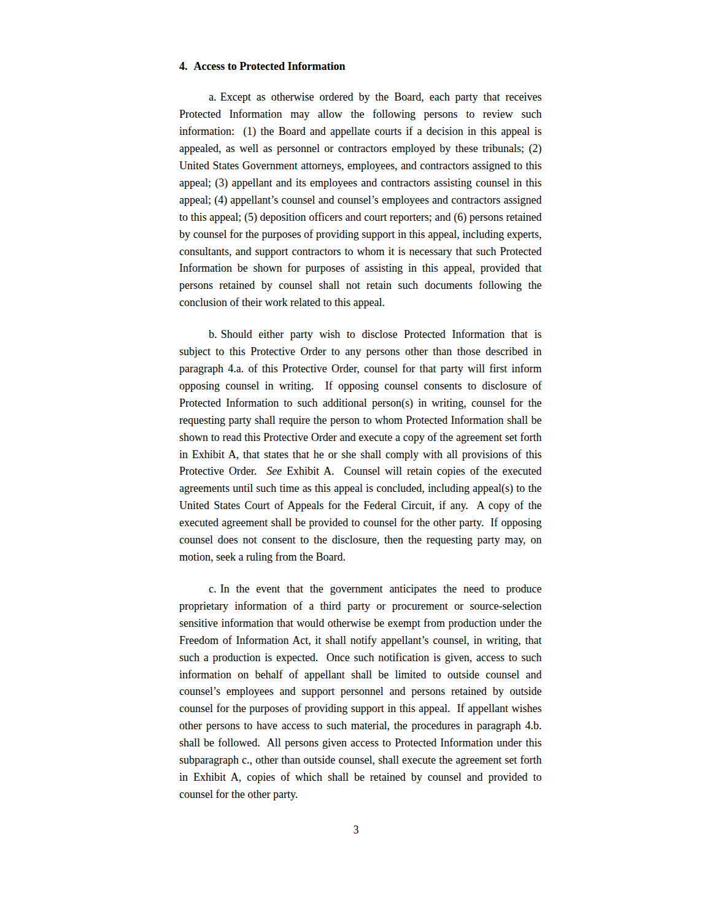4. Access to Protected Information
a. Except as otherwise ordered by the Board, each party that receives Protected Information may allow the following persons to review such information: (1) the Board and appellate courts if a decision in this appeal is appealed, as well as personnel or contractors employed by these tribunals; (2) United States Government attorneys, employees, and contractors assigned to this appeal; (3) appellant and its employees and contractors assisting counsel in this appeal; (4) appellant’s counsel and counsel’s employees and contractors assigned to this appeal; (5) deposition officers and court reporters; and (6) persons retained by counsel for the purposes of providing support in this appeal, including experts, consultants, and support contractors to whom it is necessary that such Protected Information be shown for purposes of assisting in this appeal, provided that persons retained by counsel shall not retain such documents following the conclusion of their work related to this appeal.
b. Should either party wish to disclose Protected Information that is subject to this Protective Order to any persons other than those described in paragraph 4.a. of this Protective Order, counsel for that party will first inform opposing counsel in writing. If opposing counsel consents to disclosure of Protected Information to such additional person(s) in writing, counsel for the requesting party shall require the person to whom Protected Information shall be shown to read this Protective Order and execute a copy of the agreement set forth in Exhibit A, that states that he or she shall comply with all provisions of this Protective Order. See Exhibit A. Counsel will retain copies of the executed agreements until such time as this appeal is concluded, including appeal(s) to the United States Court of Appeals for the Federal Circuit, if any. A copy of the executed agreement shall be provided to counsel for the other party. If opposing counsel does not consent to the disclosure, then the requesting party may, on motion, seek a ruling from the Board.
c. In the event that the government anticipates the need to produce proprietary information of a third party or procurement or source-selection sensitive information that would otherwise be exempt from production under the Freedom of Information Act, it shall notify appellant’s counsel, in writing, that such a production is expected. Once such notification is given, access to such information on behalf of appellant shall be limited to outside counsel and counsel’s employees and support personnel and persons retained by outside counsel for the purposes of providing support in this appeal. If appellant wishes other persons to have access to such material, the procedures in paragraph 4.b. shall be followed. All persons given access to Protected Information under this subparagraph c., other than outside counsel, shall execute the agreement set forth in Exhibit A, copies of which shall be retained by counsel and provided to counsel for the other party.
3